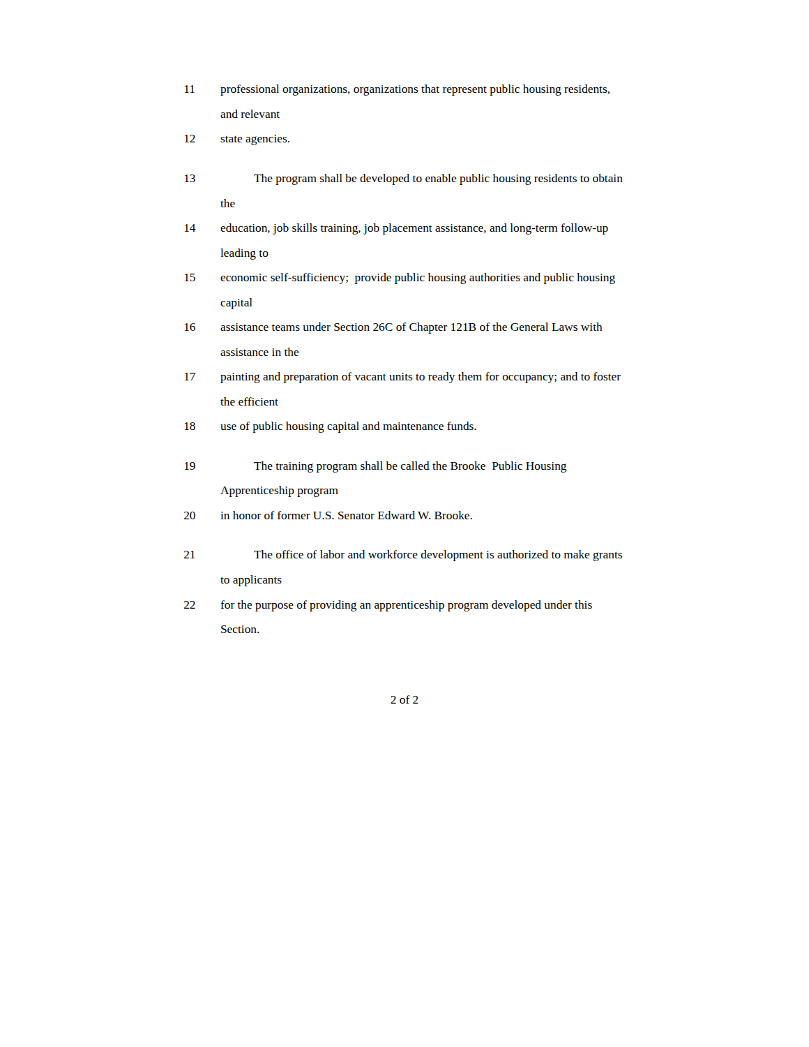11 professional organizations, organizations that represent public housing residents, and relevant
12 state agencies.
13 The program shall be developed to enable public housing residents to obtain the
14 education, job skills training, job placement assistance, and long-term follow-up leading to
15 economic self-sufficiency; provide public housing authorities and public housing capital
16 assistance teams under Section 26C of Chapter 121B of the General Laws with assistance in the
17 painting and preparation of vacant units to ready them for occupancy; and to foster the efficient
18 use of public housing capital and maintenance funds.
19 The training program shall be called the Brooke Public Housing Apprenticeship program
20 in honor of former U.S. Senator Edward W. Brooke.
21 The office of labor and workforce development is authorized to make grants to applicants
22 for the purpose of providing an apprenticeship program developed under this Section.
2 of 2